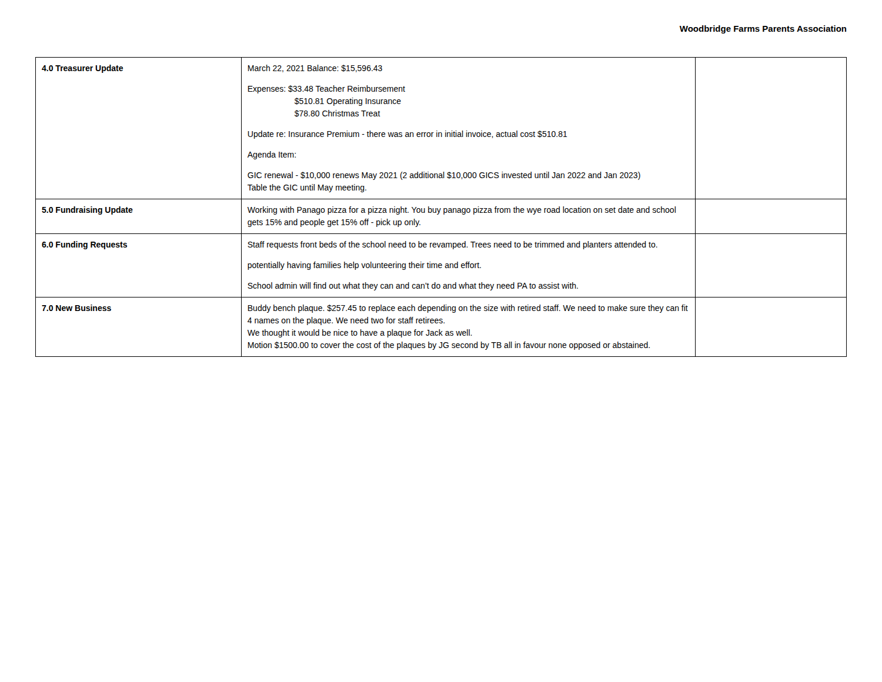Woodbridge Farms Parents Association
| 4.0 Treasurer Update | March 22, 2021 Balance: $15,596.43 Expenses: $33.48 Teacher Reimbursement $510.81 Operating Insurance $78.80 Christmas Treat Update re: Insurance Premium - there was an error in initial invoice, actual cost $510.81 Agenda Item: GIC renewal - $10,000 renews May 2021 (2 additional $10,000 GICS invested until Jan 2022 and Jan 2023) Table the GIC until May meeting. | |
| 5.0 Fundraising Update | Working with Panago pizza for a pizza night. You buy panago pizza from the wye road location on set date and school gets 15% and people get 15% off - pick up only. | |
| 6.0 Funding Requests | Staff requests front beds of the school need to be revamped. Trees need to be trimmed and planters attended to. potentially having families help volunteering their time and effort. School admin will find out what they can and can’t do and what they need PA to assist with. | |
| 7.0 New Business | Buddy bench plaque. $257.45 to replace each depending on the size with retired staff. We need to make sure they can fit 4 names on the plaque. We need two for staff retirees. We thought it would be nice to have a plaque for Jack as well. Motion $1500.00 to cover the cost of the plaques by JG second by TB all in favour none opposed or abstained. | |